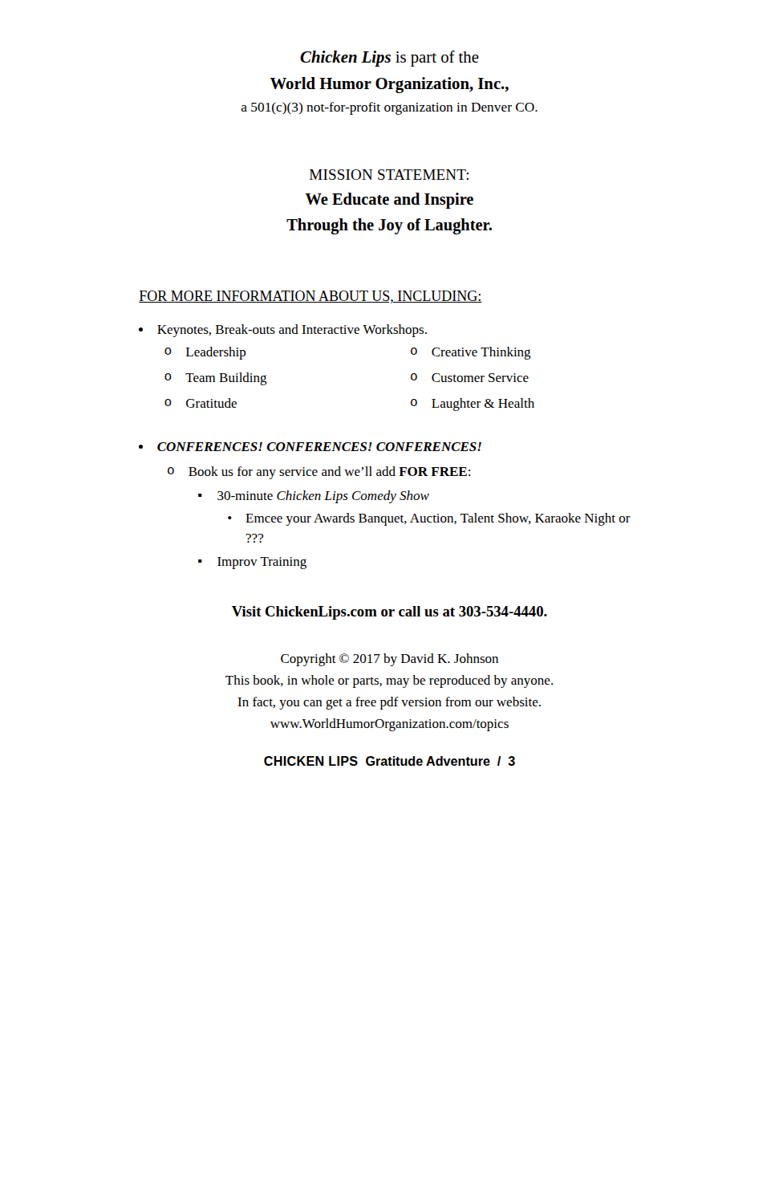Chicken Lips is part of the
World Humor Organization, Inc.,
a 501(c)(3) not-for-profit organization in Denver CO.
MISSION STATEMENT:
We Educate and Inspire
Through the Joy of Laughter.
FOR MORE INFORMATION ABOUT US, INCLUDING:
Keynotes, Break-outs and Interactive Workshops.
Leadership
Creative Thinking
Team Building
Customer Service
Gratitude
Laughter & Health
CONFERENCES! CONFERENCES! CONFERENCES!
Book us for any service and we’ll add FOR FREE:
30-minute Chicken Lips Comedy Show
Emcee your Awards Banquet, Auction, Talent Show, Karaoke Night or ???
Improv Training
Visit ChickenLips.com or call us at 303-534-4440.
Copyright © 2017 by David K. Johnson
This book, in whole or parts, may be reproduced by anyone.
In fact, you can get a free pdf version from our website.
www.WorldHumorOrganization.com/topics
CHICKEN LIPS Gratitude Adventure / 3